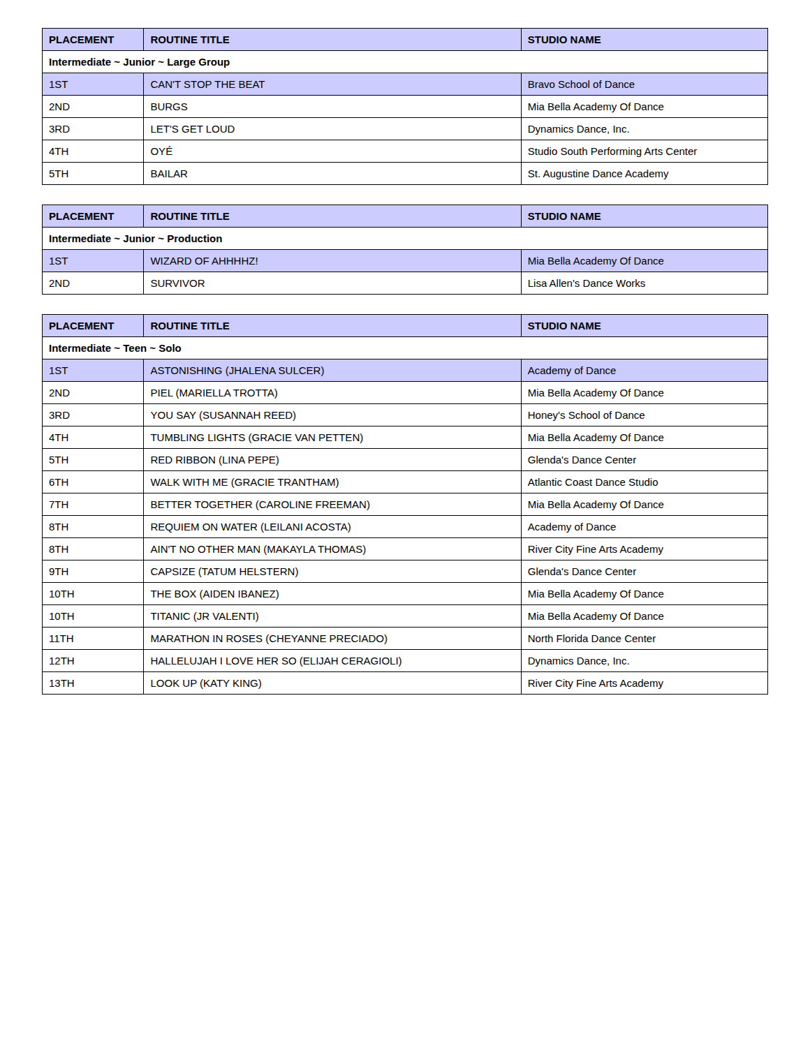| Intermediate ~ Junior ~ Large Group |
| PLACEMENT | ROUTINE TITLE | STUDIO NAME |
| 1ST | CAN'T STOP THE BEAT | Bravo School of Dance |
| 2ND | BURGS | Mia Bella Academy Of Dance |
| 3RD | LET'S GET LOUD | Dynamics Dance, Inc. |
| 4TH | OYÉ | Studio South Performing Arts Center |
| 5TH | BAILAR | St. Augustine Dance Academy |
| Intermediate ~ Junior ~ Production |
| PLACEMENT | ROUTINE TITLE | STUDIO NAME |
| 1ST | WIZARD OF AHHHHZ! | Mia Bella Academy Of Dance |
| 2ND | SURVIVOR | Lisa Allen's Dance Works |
| Intermediate ~ Teen ~ Solo |
| PLACEMENT | ROUTINE TITLE | STUDIO NAME |
| 1ST | ASTONISHING (JHALENA SULCER) | Academy of Dance |
| 2ND | PIEL (MARIELLA TROTTA) | Mia Bella Academy Of Dance |
| 3RD | YOU SAY (SUSANNAH REED) | Honey's School of Dance |
| 4TH | TUMBLING LIGHTS (GRACIE VAN PETTEN) | Mia Bella Academy Of Dance |
| 5TH | RED RIBBON (LINA PEPE) | Glenda's Dance Center |
| 6TH | WALK WITH ME (GRACIE TRANTHAM) | Atlantic Coast Dance Studio |
| 7TH | BETTER TOGETHER (CAROLINE FREEMAN) | Mia Bella Academy Of Dance |
| 8TH | REQUIEM ON WATER (LEILANI ACOSTA) | Academy of Dance |
| 8TH | AIN'T NO OTHER MAN (MAKAYLA THOMAS) | River City Fine Arts Academy |
| 9TH | CAPSIZE (TATUM HELSTERN) | Glenda's Dance Center |
| 10TH | THE BOX (AIDEN IBANEZ) | Mia Bella Academy Of Dance |
| 10TH | TITANIC (JR VALENTI) | Mia Bella Academy Of Dance |
| 11TH | MARATHON IN ROSES (CHEYANNE PRECIADO) | North Florida Dance Center |
| 12TH | HALLELUJAH I LOVE HER SO (ELIJAH CERAGIOLI) | Dynamics Dance, Inc. |
| 13TH | LOOK UP (KATY KING) | River City Fine Arts Academy |